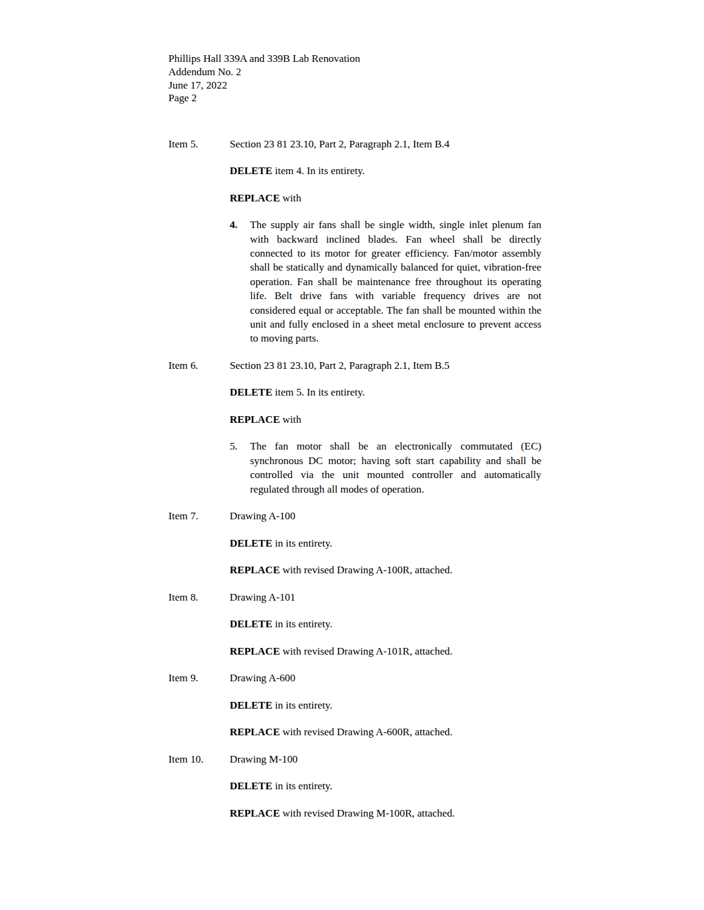Phillips Hall 339A and 339B Lab Renovation
Addendum No. 2
June 17, 2022
Page 2
Item 5.
Section 23 81 23.10, Part 2, Paragraph 2.1, Item B.4
DELETE item 4. In its entirety.
REPLACE with
4. The supply air fans shall be single width, single inlet plenum fan with backward inclined blades. Fan wheel shall be directly connected to its motor for greater efficiency. Fan/motor assembly shall be statically and dynamically balanced for quiet, vibration-free operation. Fan shall be maintenance free throughout its operating life. Belt drive fans with variable frequency drives are not considered equal or acceptable. The fan shall be mounted within the unit and fully enclosed in a sheet metal enclosure to prevent access to moving parts.
Item 6.
Section 23 81 23.10, Part 2, Paragraph 2.1, Item B.5
DELETE item 5. In its entirety.
REPLACE with
5. The fan motor shall be an electronically commutated (EC) synchronous DC motor; having soft start capability and shall be controlled via the unit mounted controller and automatically regulated through all modes of operation.
Item 7.
Drawing A-100
DELETE in its entirety.
REPLACE with revised Drawing A-100R, attached.
Item 8.
Drawing A-101
DELETE in its entirety.
REPLACE with revised Drawing A-101R, attached.
Item 9.
Drawing A-600
DELETE in its entirety.
REPLACE with revised Drawing A-600R, attached.
Item 10.
Drawing M-100
DELETE in its entirety.
REPLACE with revised Drawing M-100R, attached.